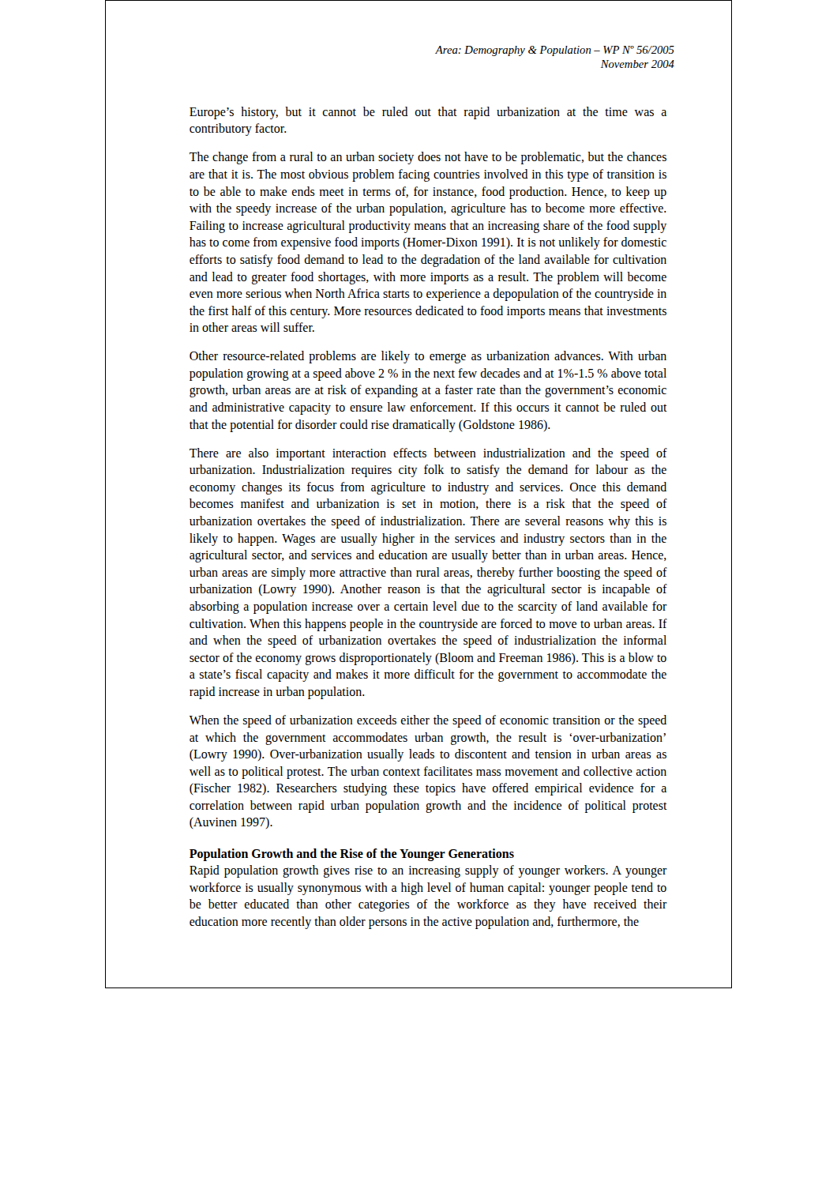Area: Demography & Population – WP Nº 56/2005
November 2004
Europe’s history, but it cannot be ruled out that rapid urbanization at the time was a contributory factor.
The change from a rural to an urban society does not have to be problematic, but the chances are that it is. The most obvious problem facing countries involved in this type of transition is to be able to make ends meet in terms of, for instance, food production. Hence, to keep up with the speedy increase of the urban population, agriculture has to become more effective. Failing to increase agricultural productivity means that an increasing share of the food supply has to come from expensive food imports (Homer-Dixon 1991). It is not unlikely for domestic efforts to satisfy food demand to lead to the degradation of the land available for cultivation and lead to greater food shortages, with more imports as a result. The problem will become even more serious when North Africa starts to experience a depopulation of the countryside in the first half of this century. More resources dedicated to food imports means that investments in other areas will suffer.
Other resource-related problems are likely to emerge as urbanization advances. With urban population growing at a speed above 2 % in the next few decades and at 1%-1.5 % above total growth, urban areas are at risk of expanding at a faster rate than the government’s economic and administrative capacity to ensure law enforcement. If this occurs it cannot be ruled out that the potential for disorder could rise dramatically (Goldstone 1986).
There are also important interaction effects between industrialization and the speed of urbanization. Industrialization requires city folk to satisfy the demand for labour as the economy changes its focus from agriculture to industry and services. Once this demand becomes manifest and urbanization is set in motion, there is a risk that the speed of urbanization overtakes the speed of industrialization. There are several reasons why this is likely to happen. Wages are usually higher in the services and industry sectors than in the agricultural sector, and services and education are usually better than in urban areas. Hence, urban areas are simply more attractive than rural areas, thereby further boosting the speed of urbanization (Lowry 1990). Another reason is that the agricultural sector is incapable of absorbing a population increase over a certain level due to the scarcity of land available for cultivation. When this happens people in the countryside are forced to move to urban areas. If and when the speed of urbanization overtakes the speed of industrialization the informal sector of the economy grows disproportionately (Bloom and Freeman 1986). This is a blow to a state’s fiscal capacity and makes it more difficult for the government to accommodate the rapid increase in urban population.
When the speed of urbanization exceeds either the speed of economic transition or the speed at which the government accommodates urban growth, the result is ‘over-urbanization’ (Lowry 1990). Over-urbanization usually leads to discontent and tension in urban areas as well as to political protest. The urban context facilitates mass movement and collective action (Fischer 1982). Researchers studying these topics have offered empirical evidence for a correlation between rapid urban population growth and the incidence of political protest (Auvinen 1997).
Population Growth and the Rise of the Younger Generations
Rapid population growth gives rise to an increasing supply of younger workers. A younger workforce is usually synonymous with a high level of human capital: younger people tend to be better educated than other categories of the workforce as they have received their education more recently than older persons in the active population and, furthermore, the